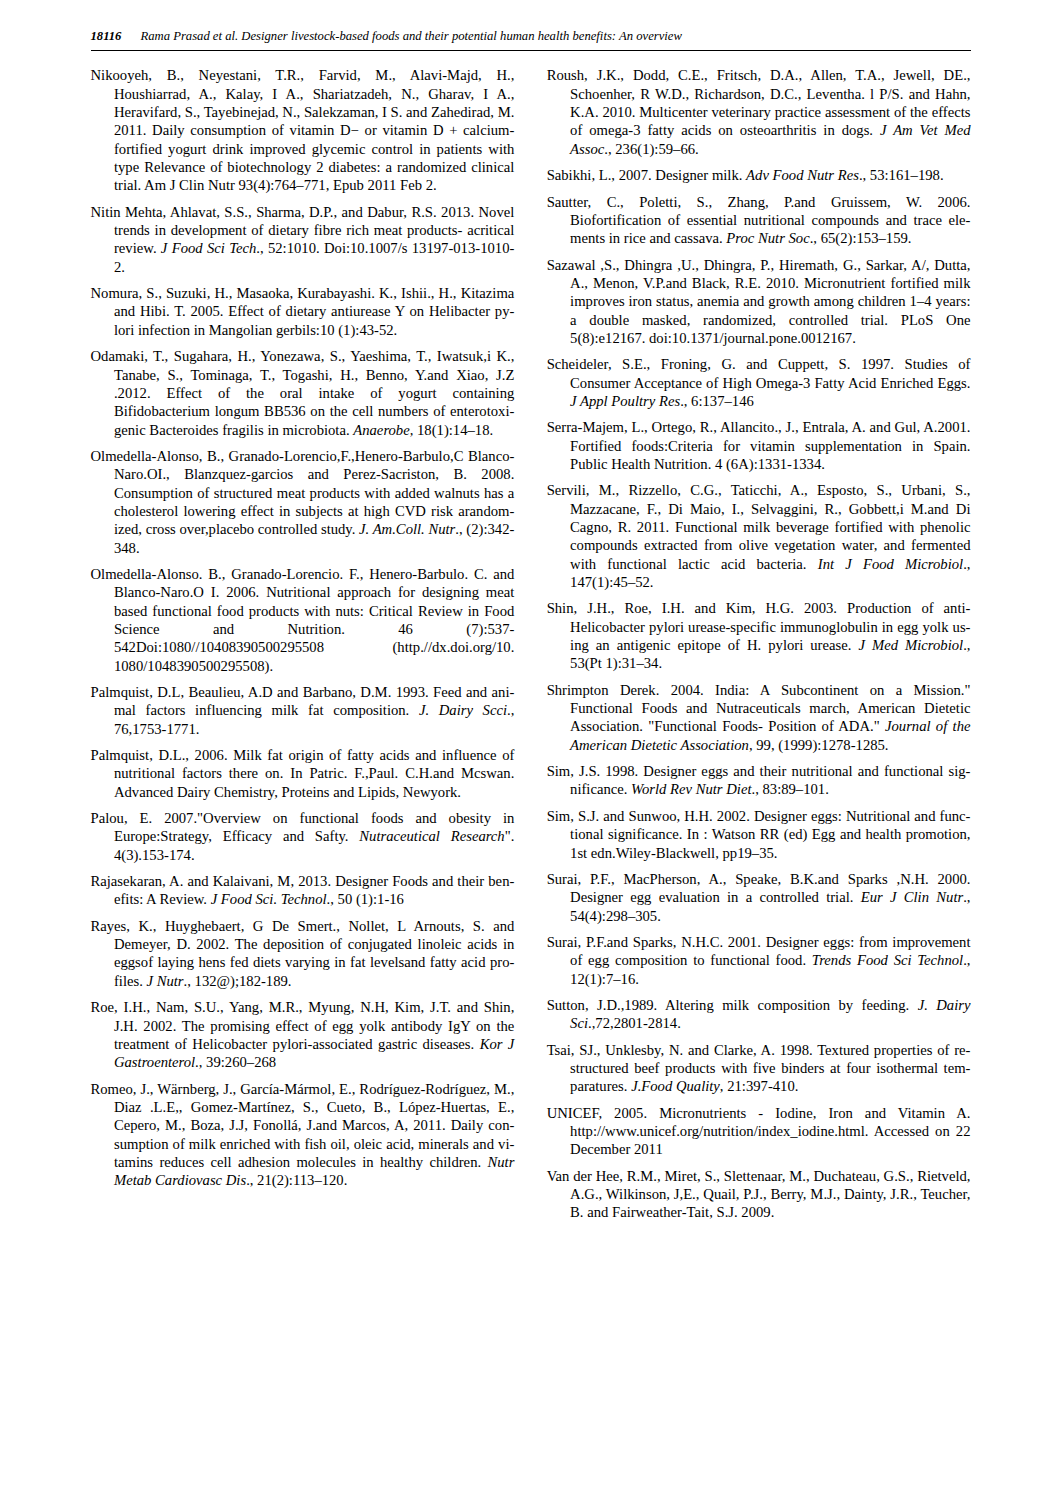18116 Rama Prasad et al. Designer livestock-based foods and their potential human health benefits: An overview
Nikooyeh, B., Neyestani, T.R., Farvid, M., Alavi-Majd, H., Houshiarrad, A., Kalay, I A., Shariatzadeh, N., Gharav, I A., Heravifard, S., Tayebinejad, N., Salekzaman, I S. and Zahedirad, M. 2011. Daily consumption of vitamin D− or vitamin D + calcium-fortified yogurt drink improved glycemic control in patients with type Relevance of biotechnology 2 diabetes: a randomized clinical trial. Am J Clin Nutr 93(4):764–771, Epub 2011 Feb 2.
Nitin Mehta, Ahlavat, S.S., Sharma, D.P., and Dabur, R.S. 2013. Novel trends in development of dietary fibre rich meat products- acritical review. J Food Sci Tech., 52:1010. Doi:10.1007/s 13197-013-1010-2.
Nomura, S., Suzuki, H., Masaoka, Kurabayashi. K., Ishii., H., Kitazima and Hibi. T. 2005. Effect of dietary antiurease Y on Helibacter pylori infection in Mangolian gerbils:10 (1):43-52.
Odamaki, T., Sugahara, H., Yonezawa, S., Yaeshima, T., Iwatsuk,i K., Tanabe, S., Tominaga, T., Togashi, H., Benno, Y.and Xiao, J.Z .2012. Effect of the oral intake of yogurt containing Bifidobacterium longum BB536 on the cell numbers of enterotoxigenic Bacteroides fragilis in microbiota. Anaerobe, 18(1):14–18.
Olmedella-Alonso, B., Granado-Lorencio,F.,Henero-Barbulo,C Blanco-Naro.OI., Blanzquez-garcios and Perez-Sacriston, B. 2008. Consumption of structured meat products with added walnuts has a cholesterol lowering effect in subjects at high CVD risk arandomized, cross over,placebo controlled study. J. Am.Coll. Nutr., (2):342-348.
Olmedella-Alonso. B., Granado-Lorencio. F., Henero-Barbulo. C. and Blanco-Naro.O I. 2006. Nutritional approach for designing meat based functional food products with nuts: Critical Review in Food Science and Nutrition. 46 (7):537-542Doi:1080//10408390500295508 (http.//dx.doi.org/10. 1080/1048390500295508).
Palmquist, D.L, Beaulieu, A.D and Barbano, D.M. 1993. Feed and animal factors influencing milk fat composition. J. Dairy Scci., 76,1753-1771.
Palmquist, D.L., 2006. Milk fat origin of fatty acids and influence of nutritional factors there on. In Patric. F.,Paul. C.H.and Mcswan. Advanced Dairy Chemistry, Proteins and Lipids, Newyork.
Palou, E. 2007."Overview on functional foods and obesity in Europe:Strategy, Efficacy and Safty. Nutraceutical Research". 4(3).153-174.
Rajasekaran, A. and Kalaivani, M, 2013. Designer Foods and their benefits: A Review. J Food Sci. Technol., 50 (1):1-16
Rayes, K., Huyghebaert, G De Smert., Nollet, L Arnouts, S. and Demeyer, D. 2002. The deposition of conjugated linoleic acids in eggsof laying hens fed diets varying in fat levelsand fatty acid profiles. J Nutr., 132@);182-189.
Roe, I.H., Nam, S.U., Yang, M.R., Myung, N.H, Kim, J.T. and Shin, J.H. 2002. The promising effect of egg yolk antibody IgY on the treatment of Helicobacter pylori-associated gastric diseases. Kor J Gastroenterol., 39:260–268
Romeo, J., Wärnberg, J., García-Mármol, E., Rodríguez-Rodríguez, M., Diaz .L.E,, Gomez-Martínez, S., Cueto, B., López-Huertas, E., Cepero, M., Boza, J.J, Fonollá, J.and Marcos, A, 2011. Daily consumption of milk enriched with fish oil, oleic acid, minerals and vitamins reduces cell adhesion molecules in healthy children. Nutr Metab Cardiovasc Dis., 21(2):113–120.
Roush, J.K., Dodd, C.E., Fritsch, D.A., Allen, T.A., Jewell, DE., Schoenher, R W.D., Richardson, D.C., Leventha. l P/S. and Hahn, K.A. 2010. Multicenter veterinary practice assessment of the effects of omega-3 fatty acids on osteoarthritis in dogs. J Am Vet Med Assoc., 236(1):59–66.
Sabikhi, L., 2007. Designer milk. Adv Food Nutr Res., 53:161–198.
Sautter, C., Poletti, S., Zhang, P.and Gruissem, W. 2006. Biofortification of essential nutritional compounds and trace elements in rice and cassava. Proc Nutr Soc., 65(2):153–159.
Sazawal ,S., Dhingra ,U., Dhingra, P., Hiremath, G., Sarkar, A/, Dutta, A., Menon, V.P.and Black, R.E. 2010. Micronutrient fortified milk improves iron status, anemia and growth among children 1–4 years: a double masked, randomized, controlled trial. PLoS One 5(8):e12167. doi:10.1371/journal.pone.0012167.
Scheideler, S.E., Froning, G. and Cuppett, S. 1997. Studies of Consumer Acceptance of High Omega-3 Fatty Acid Enriched Eggs. J Appl Poultry Res., 6:137–146
Serra-Majem, L., Ortego, R., Allancito., J., Entrala, A. and Gul, A.2001. Fortified foods:Criteria for vitamin supplementation in Spain. Public Health Nutrition. 4 (6A):1331-1334.
Servili, M., Rizzello, C.G., Taticchi, A., Esposto, S., Urbani, S., Mazzacane, F., Di Maio, I., Selvaggini, R., Gobbett,i M.and Di Cagno, R. 2011. Functional milk beverage fortified with phenolic compounds extracted from olive vegetation water, and fermented with functional lactic acid bacteria. Int J Food Microbiol., 147(1):45–52.
Shin, J.H., Roe, I.H. and Kim, H.G. 2003. Production of anti-Helicobacter pylori urease-specific immunoglobulin in egg yolk using an antigenic epitope of H. pylori urease. J Med Microbiol., 53(Pt 1):31–34.
Shrimpton Derek. 2004. India: A Subcontinent on a Mission." Functional Foods and Nutraceuticals march, American Dietetic Association. "Functional Foods- Position of ADA." Journal of the American Dietetic Association, 99, (1999):1278-1285.
Sim, J.S. 1998. Designer eggs and their nutritional and functional significance. World Rev Nutr Diet., 83:89–101.
Sim, S.J. and Sunwoo, H.H. 2002. Designer eggs: Nutritional and functional significance. In : Watson RR (ed) Egg and health promotion, 1st edn.Wiley-Blackwell, pp19–35.
Surai, P.F., MacPherson, A., Speake, B.K.and Sparks ,N.H. 2000. Designer egg evaluation in a controlled trial. Eur J Clin Nutr., 54(4):298–305.
Surai, P.F.and Sparks, N.H.C. 2001. Designer eggs: from improvement of egg composition to functional food. Trends Food Sci Technol., 12(1):7–16.
Sutton, J.D.,1989. Altering milk composition by feeding. J. Dairy Sci.,72,2801-2814.
Tsai, SJ., Unklesby, N. and Clarke, A. 1998. Textured properties of restructured beef products with five binders at four isothermal temparatures. J.Food Quality, 21:397-410.
UNICEF, 2005. Micronutrients - Iodine, Iron and Vitamin A. http://www.unicef.org/nutrition/index_iodine.html. Accessed on 22 December 2011
Van der Hee, R.M., Miret, S., Slettenaar, M., Duchateau, G.S., Rietveld, A.G., Wilkinson, J,E., Quail, P.J., Berry, M.J., Dainty, J.R., Teucher, B. and Fairweather-Tait, S.J. 2009.